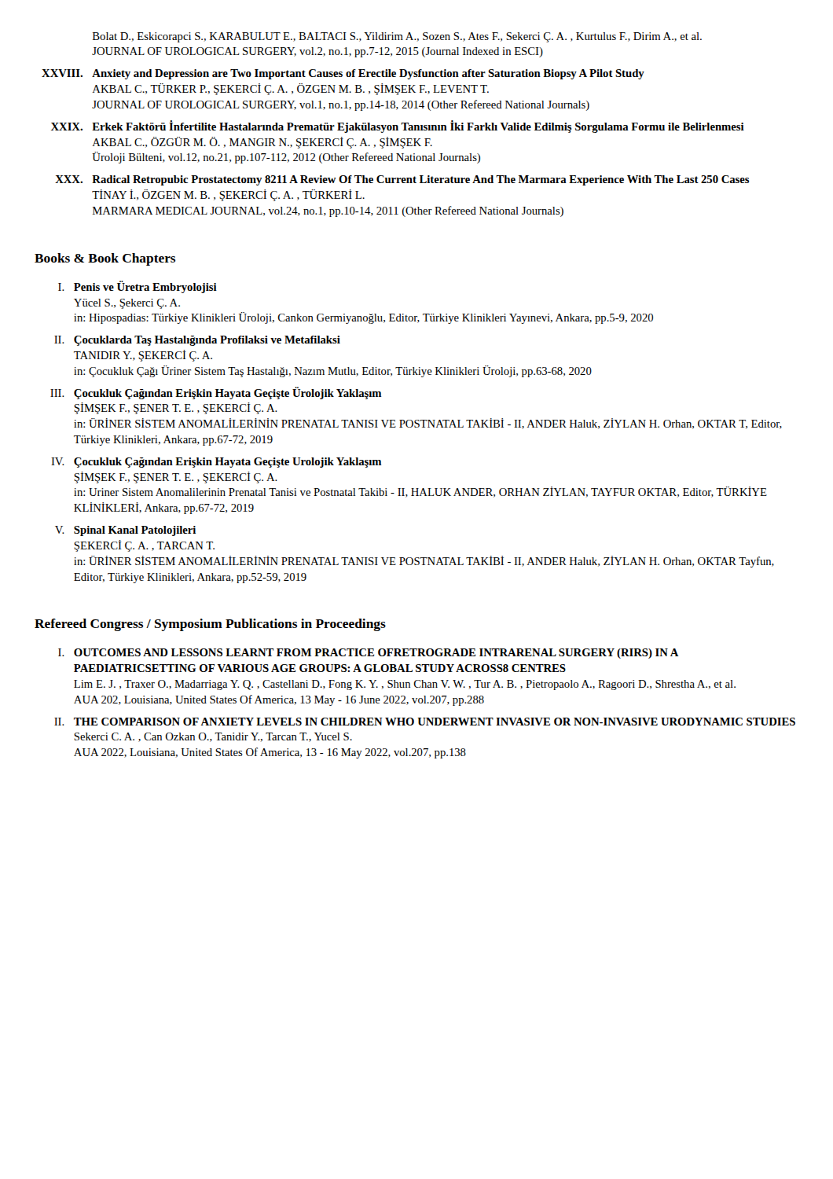Bolat D., Eskicorapci S., KARABULUT E., BALTACI S., Yildirim A., Sozen S., Ates F., Sekerci Ç. A. , Kurtulus F., Dirim A., et al.
JOURNAL OF UROLOGICAL SURGERY, vol.2, no.1, pp.7-12, 2015 (Journal Indexed in ESCI)
XXVIII.
Anxiety and Depression are Two Important Causes of Erectile Dysfunction after Saturation Biopsy A Pilot Study
AKBAL C., TÜRKER P., ŞEKERCİ Ç. A. , ÖZGEN M. B. , ŞİMŞEK F., LEVENT T.
JOURNAL OF UROLOGICAL SURGERY, vol.1, no.1, pp.14-18, 2014 (Other Refereed National Journals)
XXIX.
Erkek Faktörü İnfertilite Hastalarında Prematür Ejakülasyon Tanısının İki Farklı Valide Edilmiş Sorgulama Formu ile Belirlenmesi
AKBAL C., ÖZGÜR M. Ö. , MANGIR N., ŞEKERCİ Ç. A. , ŞİMŞEK F.
Üroloji Bülteni, vol.12, no.21, pp.107-112, 2012 (Other Refereed National Journals)
XXX.
Radical Retropubic Prostatectomy 8211 A Review Of The Current Literature And The Marmara Experience With The Last 250 Cases
TİNAY İ., ÖZGEN M. B. , ŞEKERCİ Ç. A. , TÜRKERİ L.
MARMARA MEDICAL JOURNAL, vol.24, no.1, pp.10-14, 2011 (Other Refereed National Journals)
Books & Book Chapters
I. Penis ve Üretra Embryolojisi
Yücel S., Şekerci Ç. A.
in: Hipospadias: Türkiye Klinikleri Üroloji, Cankon Germiyanoğlu, Editor, Türkiye Klinikleri Yayınevi, Ankara, pp.5-9, 2020
II. Çocuklarda Taş Hastalığında Profilaksi ve Metafilaksi
TANIDIR Y., ŞEKERCİ Ç. A.
in: Çocukluk Çağı Üriner Sistem Taş Hastalığı, Nazım Mutlu, Editor, Türkiye Klinikleri Üroloji, pp.63-68, 2020
III. Çocukluk Çağından Erişkin Hayata Geçişte Ürolojik Yaklaşım
ŞİMŞEK F., ŞENER T. E. , ŞEKERCİ Ç. A.
in: ÜRİNER SİSTEM ANOMALİLERİNİN PRENATAL TANISI VE POSTNATAL TAKİBİ - II, ANDER Haluk, ZİYLAN H. Orhan, OKTAR T, Editor, Türkiye Klinikleri, Ankara, pp.67-72, 2019
IV. Çocukluk Çağından Erişkin Hayata Geçişte Urolojik Yaklaşım
ŞİMŞEK F., ŞENER T. E. , ŞEKERCİ Ç. A.
in: Uriner Sistem Anomalilerinin Prenatal Tanisi ve Postnatal Takibi - II, HALUK ANDER, ORHAN ZİYLAN, TAYFUR OKTAR, Editor, TÜRKİYE KLİNİKLERİ, Ankara, pp.67-72, 2019
V. Spinal Kanal Patolojileri
ŞEKERCİ Ç. A. , TARCAN T.
in: ÜRİNER SİSTEM ANOMALİLERİNİN PRENATAL TANISI VE POSTNATAL TAKİBİ - II, ANDER Haluk, ZİYLAN H. Orhan, OKTAR Tayfun, Editor, Türkiye Klinikleri, Ankara, pp.52-59, 2019
Refereed Congress / Symposium Publications in Proceedings
I. OUTCOMES AND LESSONS LEARNT FROM PRACTICE OFRETROGRADE INTRARENAL SURGERY (RIRS) IN A PAEDIATRICSETTING OF VARIOUS AGE GROUPS: A GLOBAL STUDY ACROSS8 CENTRES
Lim E. J. , Traxer O., Madarriaga Y. Q. , Castellani D., Fong K. Y. , Shun Chan V. W. , Tur A. B. , Pietropaolo A., Ragoori D., Shrestha A., et al.
AUA 202, Louisiana, United States Of America, 13 May - 16 June 2022, vol.207, pp.288
II. THE COMPARISON OF ANXIETY LEVELS IN CHILDREN WHO UNDERWENT INVASIVE OR NON-INVASIVE URODYNAMIC STUDIES
Sekerci C. A. , Can Ozkan O., Tanidir Y., Tarcan T., Yucel S.
AUA 2022, Louisiana, United States Of America, 13 - 16 May 2022, vol.207, pp.138